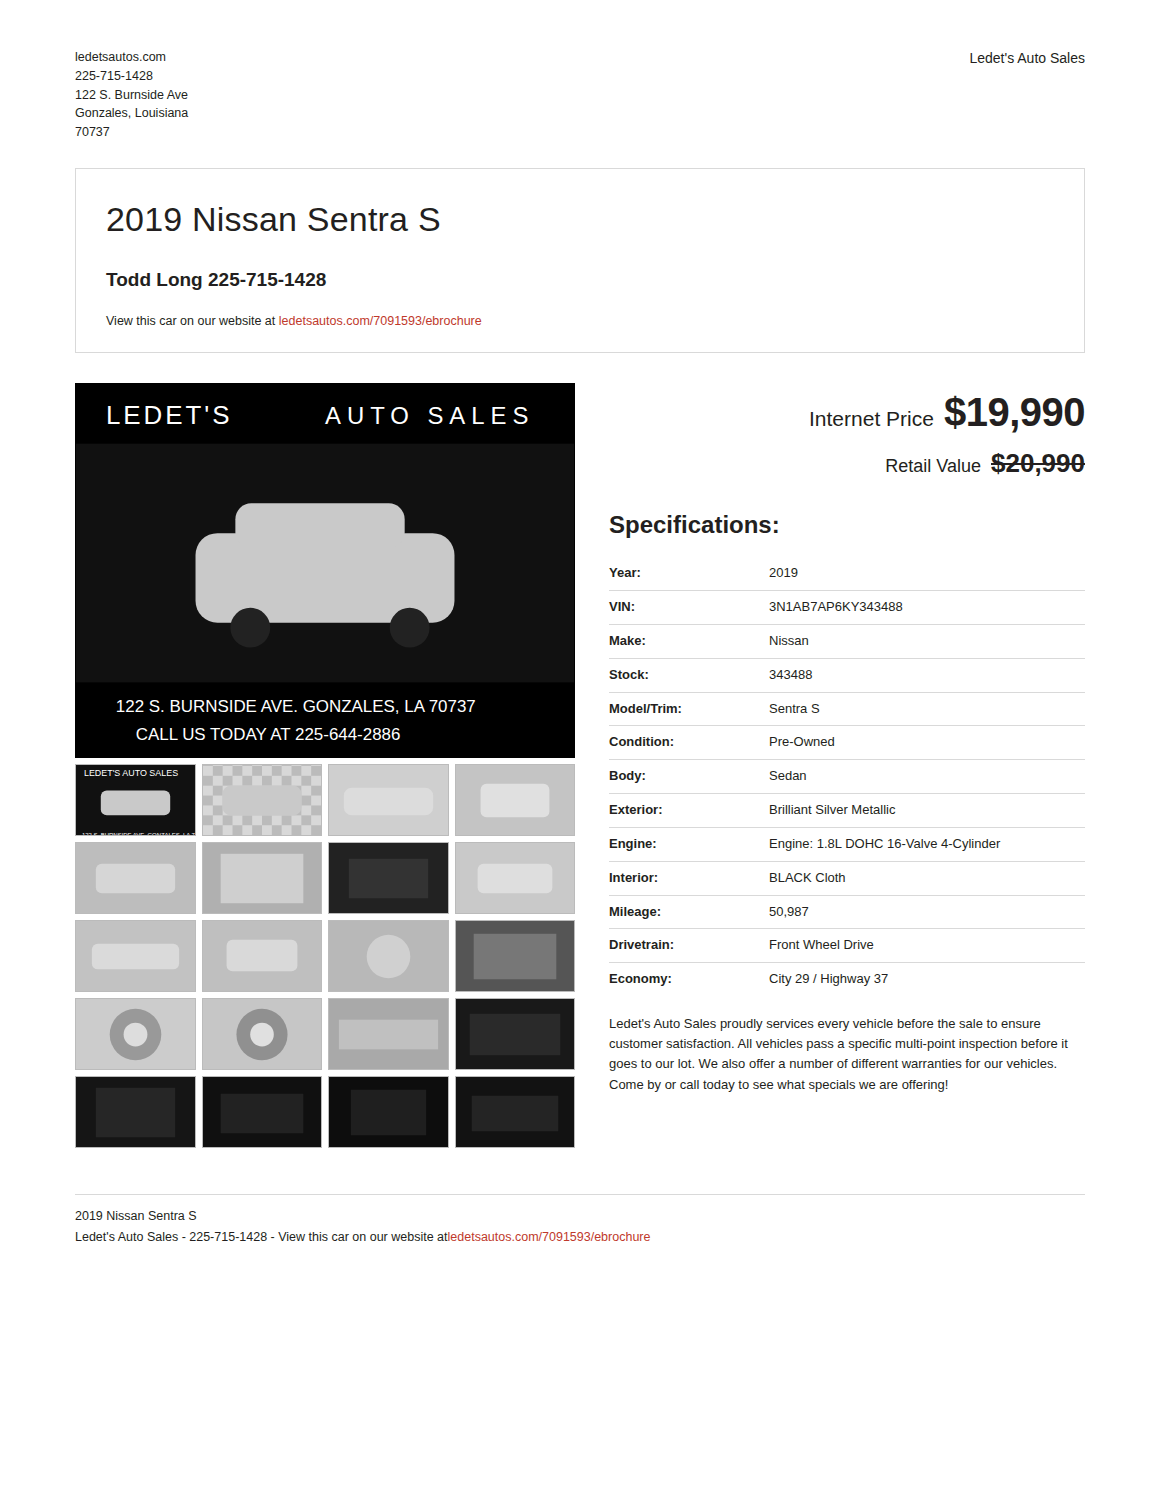ledetsautos.com
225-715-1428
122 S. Burnside Ave
Gonzales, Louisiana
70737
Ledet's Auto Sales
2019 Nissan Sentra S
Todd Long 225-715-1428
View this car on our website at ledetsautos.com/7091593/ebrochure
Internet Price $19,990
Retail Value $20,990
Specifications:
| Year: | 2019 |
| VIN: | 3N1AB7AP6KY343488 |
| Make: | Nissan |
| Stock: | 343488 |
| Model/Trim: | Sentra S |
| Condition: | Pre-Owned |
| Body: | Sedan |
| Exterior: | Brilliant Silver Metallic |
| Engine: | Engine: 1.8L DOHC 16-Valve 4-Cylinder |
| Interior: | BLACK Cloth |
| Mileage: | 50,987 |
| Drivetrain: | Front Wheel Drive |
| Economy: | City 29 / Highway 37 |
Ledet's Auto Sales proudly services every vehicle before the sale to ensure customer satisfaction. All vehicles pass a specific multi-point inspection before it goes to our lot. We also offer a number of different warranties for our vehicles. Come by or call today to see what specials we are offering!
2019 Nissan Sentra S
Ledet's Auto Sales - 225-715-1428 - View this car on our website atledetsautos.com/7091593/ebrochure